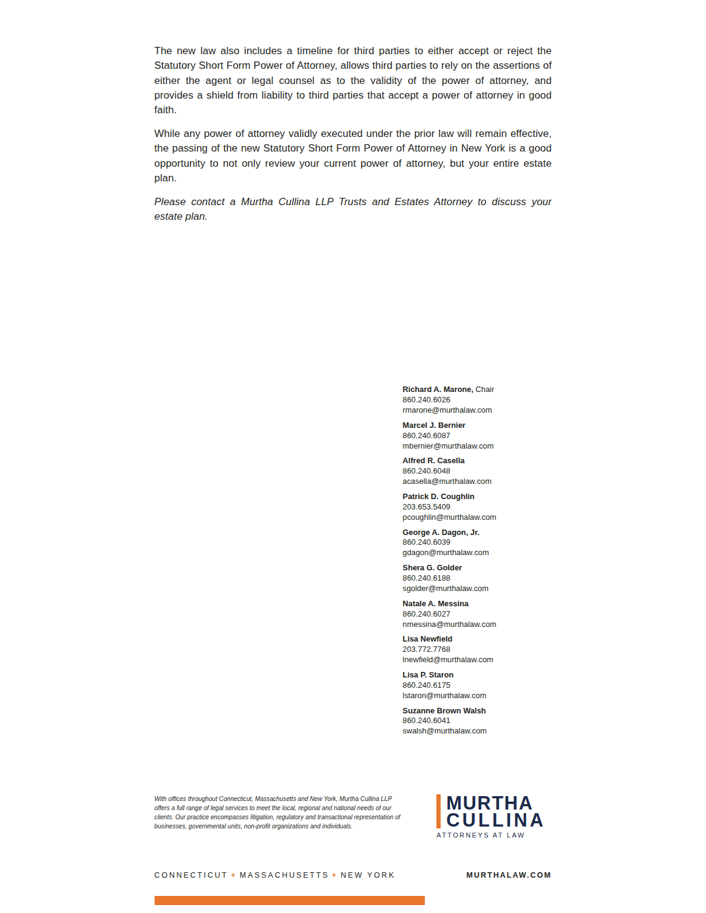The new law also includes a timeline for third parties to either accept or reject the Statutory Short Form Power of Attorney, allows third parties to rely on the assertions of either the agent or legal counsel as to the validity of the power of attorney, and provides a shield from liability to third parties that accept a power of attorney in good faith.
While any power of attorney validly executed under the prior law will remain effective, the passing of the new Statutory Short Form Power of Attorney in New York is a good opportunity to not only review your current power of attorney, but your entire estate plan.
Please contact a Murtha Cullina LLP Trusts and Estates Attorney to discuss your estate plan.
Richard A. Marone, Chair 860.240.6026 rmarone@murthalaw.com
Marcel J. Bernier 860.240.6087 mbernier@murthalaw.com
Alfred R. Casella 860.240.6048 acasella@murthalaw.com
Patrick D. Coughlin 203.653.5409 pcoughlin@murthalaw.com
George A. Dagon, Jr. 860.240.6039 gdagon@murthalaw.com
Shera G. Golder 860.240.6188 sgolder@murthalaw.com
Natale A. Messina 860.240.6027 nmessina@murthalaw.com
Lisa Newfield 203.772.7768 lnewfield@murthalaw.com
Lisa P. Staron 860.240.6175 lstaron@murthalaw.com
Suzanne Brown Walsh 860.240.6041 swalsh@murthalaw.com
With offices throughout Connecticut, Massachusetts and New York, Murtha Cullina LLP offers a full range of legal services to meet the local, regional and national needs of our clients. Our practice encompasses litigation, regulatory and transactional representation of businesses, governmental units, non-profit organizations and individuals.
MURTHA CULLINA
ATTORNEYS AT LAW
CONNECTICUT+MASSACHUSETTS+NEW YORK
MURTHALAW.COM